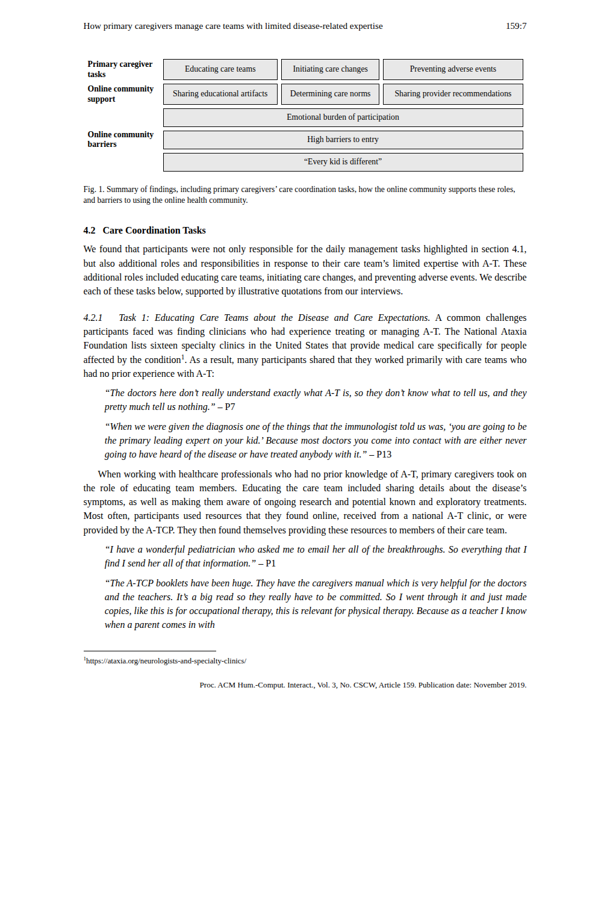How primary caregivers manage care teams with limited disease-related expertise 159:7
| Primary caregiver tasks | Educating care teams | Initiating care changes | Preventing adverse events |
| Online community support | Sharing educational artifacts | Determining care norms | Sharing provider recommendations |
| Online community barriers | Emotional burden of participation |
| High barriers to entry |
| “Every kid is different” |
Fig. 1. Summary of findings, including primary caregivers’ care coordination tasks, how the online community supports these roles, and barriers to using the online health community.
4.2 Care Coordination Tasks
We found that participants were not only responsible for the daily management tasks highlighted in section 4.1, but also additional roles and responsibilities in response to their care team’s limited expertise with A-T. These additional roles included educating care teams, initiating care changes, and preventing adverse events. We describe each of these tasks below, supported by illustrative quotations from our interviews.
4.2.1 Task 1: Educating Care Teams about the Disease and Care Expectations. A common challenges participants faced was finding clinicians who had experience treating or managing A-T. The National Ataxia Foundation lists sixteen specialty clinics in the United States that provide medical care specifically for people affected by the condition1. As a result, many participants shared that they worked primarily with care teams who had no prior experience with A-T:
“The doctors here don’t really understand exactly what A-T is, so they don’t know what to tell us, and they pretty much tell us nothing.” – P7
“When we were given the diagnosis one of the things that the immunologist told us was, ‘you are going to be the primary leading expert on your kid.’ Because most doctors you come into contact with are either never going to have heard of the disease or have treated anybody with it.” – P13
When working with healthcare professionals who had no prior knowledge of A-T, primary caregivers took on the role of educating team members. Educating the care team included sharing details about the disease’s symptoms, as well as making them aware of ongoing research and potential known and exploratory treatments. Most often, participants used resources that they found online, received from a national A-T clinic, or were provided by the A-TCP. They then found themselves providing these resources to members of their care team.
“I have a wonderful pediatrician who asked me to email her all of the breakthroughs. So everything that I find I send her all of that information.” – P1
“The A-TCP booklets have been huge. They have the caregivers manual which is very helpful for the doctors and the teachers. It’s a big read so they really have to be committed. So I went through it and just made copies, like this is for occupational therapy, this is relevant for physical therapy. Because as a teacher I know when a parent comes in with
1https://ataxia.org/neurologists-and-specialty-clinics/
Proc. ACM Hum.-Comput. Interact., Vol. 3, No. CSCW, Article 159. Publication date: November 2019.